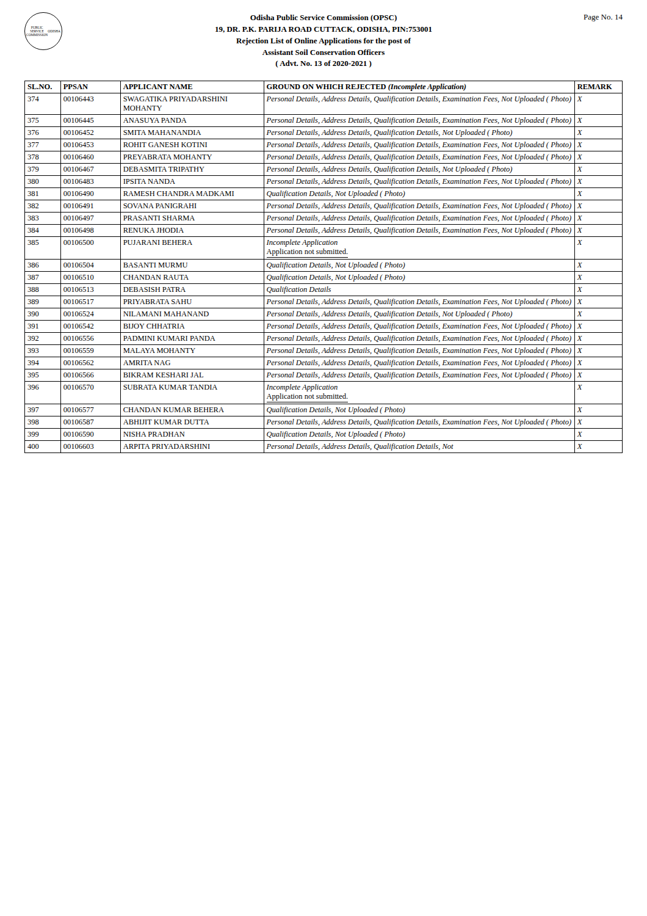PUBLIC SERVICE COMMISSION ODISHA
Page No. 14
Odisha Public Service Commission (OPSC) 19, DR. P.K. PARIJA ROAD CUTTACK, ODISHA, PIN:753001 Rejection List of Online Applications for the post of Assistant Soil Conservation Officers ( Advt. No. 13 of 2020-2021 )
| SL.NO. | PPSAN | APPLICANT NAME | GROUND ON WHICH REJECTED (Incomplete Application) | REMARK |
| --- | --- | --- | --- | --- |
| 374 | 00106443 | SWAGATIKA PRIYADARSHINI MOHANTY | Personal Details, Address Details, Qualification Details, Examination Fees, Not Uploaded ( Photo) | X |
| 375 | 00106445 | ANASUYA PANDA | Personal Details, Address Details, Qualification Details, Examination Fees, Not Uploaded ( Photo) | X |
| 376 | 00106452 | SMITA MAHANANDIA | Personal Details, Address Details, Qualification Details, Not Uploaded ( Photo) | X |
| 377 | 00106453 | ROHIT GANESH KOTINI | Personal Details, Address Details, Qualification Details, Examination Fees, Not Uploaded ( Photo) | X |
| 378 | 00106460 | PREYABRATA MOHANTY | Personal Details, Address Details, Qualification Details, Examination Fees, Not Uploaded ( Photo) | X |
| 379 | 00106467 | DEBASMITA TRIPATHY | Personal Details, Address Details, Qualification Details, Not Uploaded ( Photo) | X |
| 380 | 00106483 | IPSITA NANDA | Personal Details, Address Details, Qualification Details, Examination Fees, Not Uploaded ( Photo) | X |
| 381 | 00106490 | RAMESH CHANDRA MADKAMI | Qualification Details, Not Uploaded ( Photo) | X |
| 382 | 00106491 | SOVANA PANIGRAHI | Personal Details, Address Details, Qualification Details, Examination Fees, Not Uploaded ( Photo) | X |
| 383 | 00106497 | PRASANTI SHARMA | Personal Details, Address Details, Qualification Details, Examination Fees, Not Uploaded ( Photo) | X |
| 384 | 00106498 | RENUKA JHODIA | Personal Details, Address Details, Qualification Details, Examination Fees, Not Uploaded ( Photo) | X |
| 385 | 00106500 | PUJARANI BEHERA | Incomplete Application Application not submitted. | X |
| 386 | 00106504 | BASANTI MURMU | Qualification Details, Not Uploaded ( Photo) | X |
| 387 | 00106510 | CHANDAN RAUTA | Qualification Details, Not Uploaded ( Photo) | X |
| 388 | 00106513 | DEBASISH PATRA | Qualification Details | X |
| 389 | 00106517 | PRIYABRATA SAHU | Personal Details, Address Details, Qualification Details, Examination Fees, Not Uploaded ( Photo) | X |
| 390 | 00106524 | NILAMANI MAHANAND | Personal Details, Address Details, Qualification Details, Not Uploaded ( Photo) | X |
| 391 | 00106542 | BIJOY CHHATRIA | Personal Details, Address Details, Qualification Details, Examination Fees, Not Uploaded ( Photo) | X |
| 392 | 00106556 | PADMINI KUMARI PANDA | Personal Details, Address Details, Qualification Details, Examination Fees, Not Uploaded ( Photo) | X |
| 393 | 00106559 | MALAYA MOHANTY | Personal Details, Address Details, Qualification Details, Examination Fees, Not Uploaded ( Photo) | X |
| 394 | 00106562 | AMRITA NAG | Personal Details, Address Details, Qualification Details, Examination Fees, Not Uploaded ( Photo) | X |
| 395 | 00106566 | BIKRAM KESHARI JAL | Personal Details, Address Details, Qualification Details, Examination Fees, Not Uploaded ( Photo) | X |
| 396 | 00106570 | SUBRATA KUMAR TANDIA | Incomplete Application Application not submitted. | X |
| 397 | 00106577 | CHANDAN KUMAR BEHERA | Qualification Details, Not Uploaded ( Photo) | X |
| 398 | 00106587 | ABHIJIT KUMAR DUTTA | Personal Details, Address Details, Qualification Details, Examination Fees, Not Uploaded ( Photo) | X |
| 399 | 00106590 | NISHA PRADHAN | Qualification Details, Not Uploaded ( Photo) | X |
| 400 | 00106603 | ARPITA PRIYADARSHINI | Personal Details, Address Details, Qualification Details, Not | X |